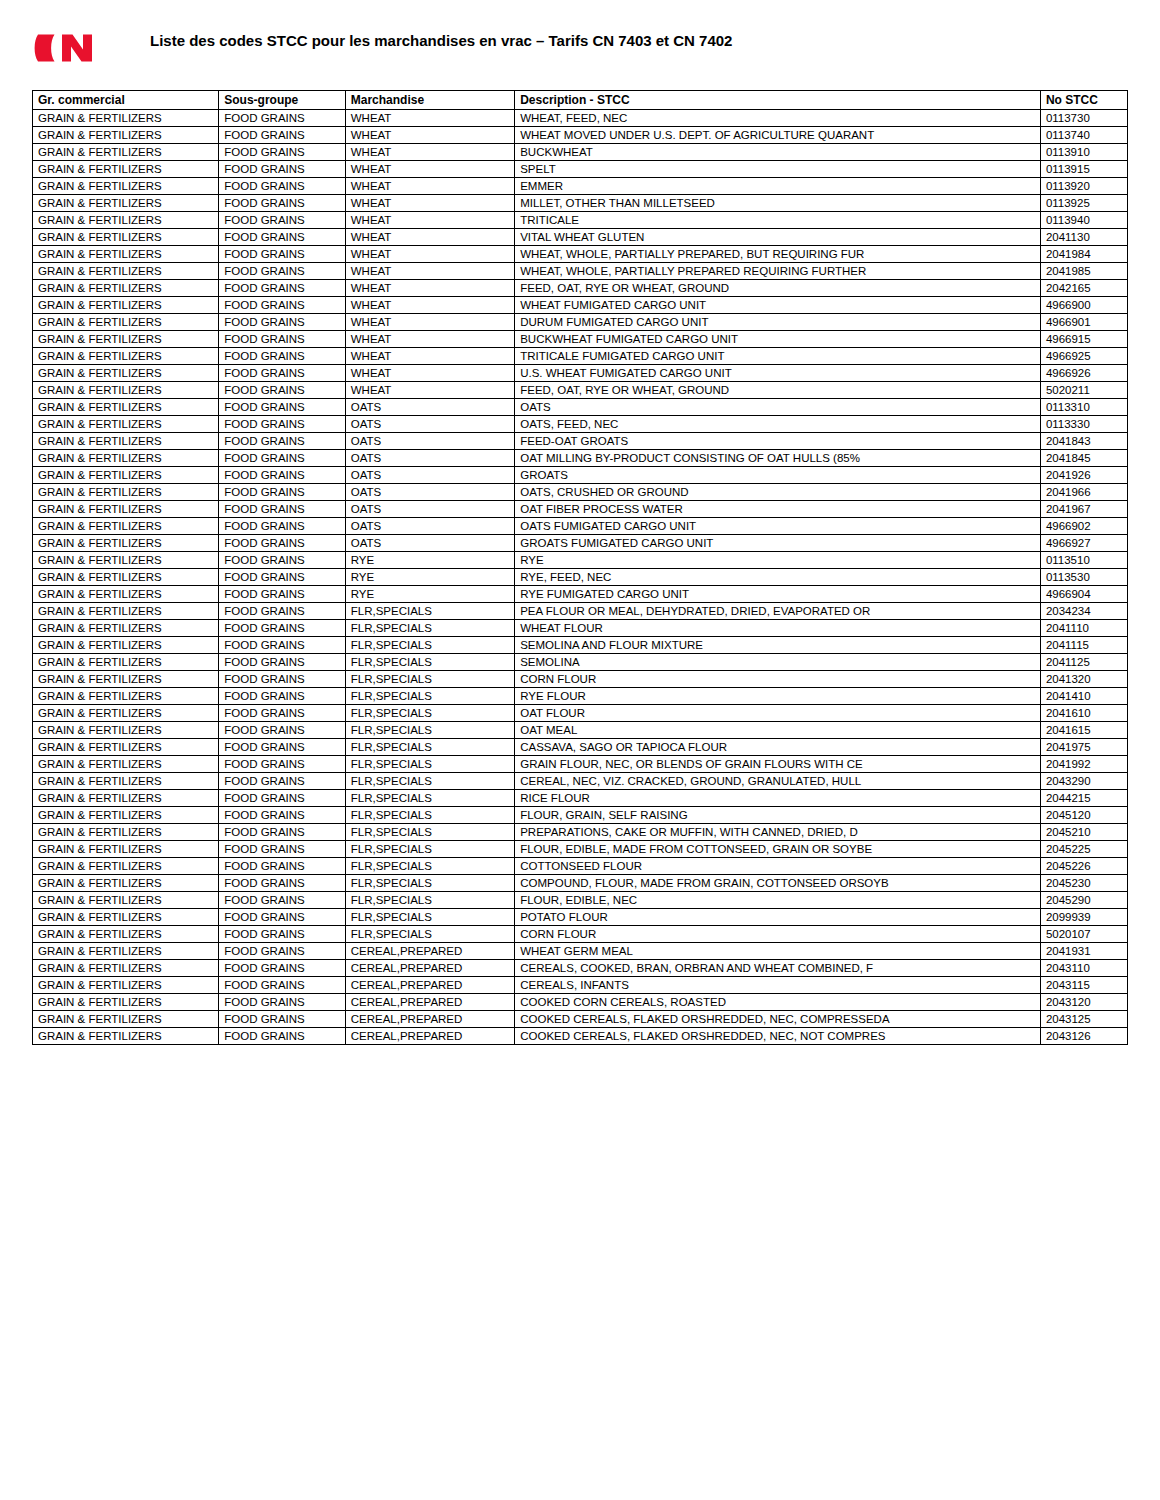Liste des codes STCC pour les marchandises en vrac – Tarifs CN 7403 et CN 7402
| Gr. commercial | Sous-groupe | Marchandise | Description - STCC | No STCC |
| --- | --- | --- | --- | --- |
| GRAIN & FERTILIZERS | FOOD GRAINS | WHEAT | WHEAT, FEED, NEC | 0113730 |
| GRAIN & FERTILIZERS | FOOD GRAINS | WHEAT | WHEAT MOVED UNDER U.S. DEPT. OF AGRICULTURE QUARANT | 0113740 |
| GRAIN & FERTILIZERS | FOOD GRAINS | WHEAT | BUCKWHEAT | 0113910 |
| GRAIN & FERTILIZERS | FOOD GRAINS | WHEAT | SPELT | 0113915 |
| GRAIN & FERTILIZERS | FOOD GRAINS | WHEAT | EMMER | 0113920 |
| GRAIN & FERTILIZERS | FOOD GRAINS | WHEAT | MILLET, OTHER THAN MILLETSEED | 0113925 |
| GRAIN & FERTILIZERS | FOOD GRAINS | WHEAT | TRITICALE | 0113940 |
| GRAIN & FERTILIZERS | FOOD GRAINS | WHEAT | VITAL WHEAT GLUTEN | 2041130 |
| GRAIN & FERTILIZERS | FOOD GRAINS | WHEAT | WHEAT, WHOLE, PARTIALLY PREPARED, BUT REQUIRING FUR | 2041984 |
| GRAIN & FERTILIZERS | FOOD GRAINS | WHEAT | WHEAT, WHOLE, PARTIALLY PREPARED REQUIRING FURTHER | 2041985 |
| GRAIN & FERTILIZERS | FOOD GRAINS | WHEAT | FEED, OAT, RYE OR WHEAT, GROUND | 2042165 |
| GRAIN & FERTILIZERS | FOOD GRAINS | WHEAT | WHEAT FUMIGATED CARGO UNIT | 4966900 |
| GRAIN & FERTILIZERS | FOOD GRAINS | WHEAT | DURUM FUMIGATED CARGO UNIT | 4966901 |
| GRAIN & FERTILIZERS | FOOD GRAINS | WHEAT | BUCKWHEAT FUMIGATED CARGO UNIT | 4966915 |
| GRAIN & FERTILIZERS | FOOD GRAINS | WHEAT | TRITICALE FUMIGATED CARGO UNIT | 4966925 |
| GRAIN & FERTILIZERS | FOOD GRAINS | WHEAT | U.S. WHEAT FUMIGATED CARGO UNIT | 4966926 |
| GRAIN & FERTILIZERS | FOOD GRAINS | WHEAT | FEED, OAT, RYE OR WHEAT, GROUND | 5020211 |
| GRAIN & FERTILIZERS | FOOD GRAINS | OATS | OATS | 0113310 |
| GRAIN & FERTILIZERS | FOOD GRAINS | OATS | OATS, FEED, NEC | 0113330 |
| GRAIN & FERTILIZERS | FOOD GRAINS | OATS | FEED-OAT GROATS | 2041843 |
| GRAIN & FERTILIZERS | FOOD GRAINS | OATS | OAT MILLING BY-PRODUCT CONSISTING OF OAT HULLS (85% | 2041845 |
| GRAIN & FERTILIZERS | FOOD GRAINS | OATS | GROATS | 2041926 |
| GRAIN & FERTILIZERS | FOOD GRAINS | OATS | OATS, CRUSHED OR GROUND | 2041966 |
| GRAIN & FERTILIZERS | FOOD GRAINS | OATS | OAT FIBER PROCESS WATER | 2041967 |
| GRAIN & FERTILIZERS | FOOD GRAINS | OATS | OATS FUMIGATED CARGO UNIT | 4966902 |
| GRAIN & FERTILIZERS | FOOD GRAINS | OATS | GROATS FUMIGATED CARGO UNIT | 4966927 |
| GRAIN & FERTILIZERS | FOOD GRAINS | RYE | RYE | 0113510 |
| GRAIN & FERTILIZERS | FOOD GRAINS | RYE | RYE, FEED, NEC | 0113530 |
| GRAIN & FERTILIZERS | FOOD GRAINS | RYE | RYE FUMIGATED CARGO UNIT | 4966904 |
| GRAIN & FERTILIZERS | FOOD GRAINS | FLR,SPECIALS | PEA FLOUR OR MEAL, DEHYDRATED, DRIED, EVAPORATED OR | 2034234 |
| GRAIN & FERTILIZERS | FOOD GRAINS | FLR,SPECIALS | WHEAT FLOUR | 2041110 |
| GRAIN & FERTILIZERS | FOOD GRAINS | FLR,SPECIALS | SEMOLINA AND FLOUR MIXTURE | 2041115 |
| GRAIN & FERTILIZERS | FOOD GRAINS | FLR,SPECIALS | SEMOLINA | 2041125 |
| GRAIN & FERTILIZERS | FOOD GRAINS | FLR,SPECIALS | CORN FLOUR | 2041320 |
| GRAIN & FERTILIZERS | FOOD GRAINS | FLR,SPECIALS | RYE FLOUR | 2041410 |
| GRAIN & FERTILIZERS | FOOD GRAINS | FLR,SPECIALS | OAT FLOUR | 2041610 |
| GRAIN & FERTILIZERS | FOOD GRAINS | FLR,SPECIALS | OAT MEAL | 2041615 |
| GRAIN & FERTILIZERS | FOOD GRAINS | FLR,SPECIALS | CASSAVA, SAGO OR TAPIOCA FLOUR | 2041975 |
| GRAIN & FERTILIZERS | FOOD GRAINS | FLR,SPECIALS | GRAIN FLOUR, NEC, OR BLENDS OF GRAIN FLOURS WITH CE | 2041992 |
| GRAIN & FERTILIZERS | FOOD GRAINS | FLR,SPECIALS | CEREAL, NEC, VIZ. CRACKED, GROUND, GRANULATED, HULL | 2043290 |
| GRAIN & FERTILIZERS | FOOD GRAINS | FLR,SPECIALS | RICE FLOUR | 2044215 |
| GRAIN & FERTILIZERS | FOOD GRAINS | FLR,SPECIALS | FLOUR, GRAIN, SELF RAISING | 2045120 |
| GRAIN & FERTILIZERS | FOOD GRAINS | FLR,SPECIALS | PREPARATIONS, CAKE OR MUFFIN, WITH CANNED, DRIED, D | 2045210 |
| GRAIN & FERTILIZERS | FOOD GRAINS | FLR,SPECIALS | FLOUR, EDIBLE, MADE FROM COTTONSEED, GRAIN OR SOYBE | 2045225 |
| GRAIN & FERTILIZERS | FOOD GRAINS | FLR,SPECIALS | COTTONSEED FLOUR | 2045226 |
| GRAIN & FERTILIZERS | FOOD GRAINS | FLR,SPECIALS | COMPOUND, FLOUR, MADE FROM GRAIN, COTTONSEED ORSOYB | 2045230 |
| GRAIN & FERTILIZERS | FOOD GRAINS | FLR,SPECIALS | FLOUR, EDIBLE, NEC | 2045290 |
| GRAIN & FERTILIZERS | FOOD GRAINS | FLR,SPECIALS | POTATO FLOUR | 2099939 |
| GRAIN & FERTILIZERS | FOOD GRAINS | FLR,SPECIALS | CORN FLOUR | 5020107 |
| GRAIN & FERTILIZERS | FOOD GRAINS | CEREAL,PREPARED | WHEAT GERM MEAL | 2041931 |
| GRAIN & FERTILIZERS | FOOD GRAINS | CEREAL,PREPARED | CEREALS, COOKED, BRAN, ORBRAN AND WHEAT COMBINED, F | 2043110 |
| GRAIN & FERTILIZERS | FOOD GRAINS | CEREAL,PREPARED | CEREALS, INFANTS | 2043115 |
| GRAIN & FERTILIZERS | FOOD GRAINS | CEREAL,PREPARED | COOKED CORN CEREALS, ROASTED | 2043120 |
| GRAIN & FERTILIZERS | FOOD GRAINS | CEREAL,PREPARED | COOKED CEREALS, FLAKED ORSHREDDED, NEC, COMPRESSEDA | 2043125 |
| GRAIN & FERTILIZERS | FOOD GRAINS | CEREAL,PREPARED | COOKED CEREALS, FLAKED ORSHREDDED, NEC, NOT COMPRES | 2043126 |